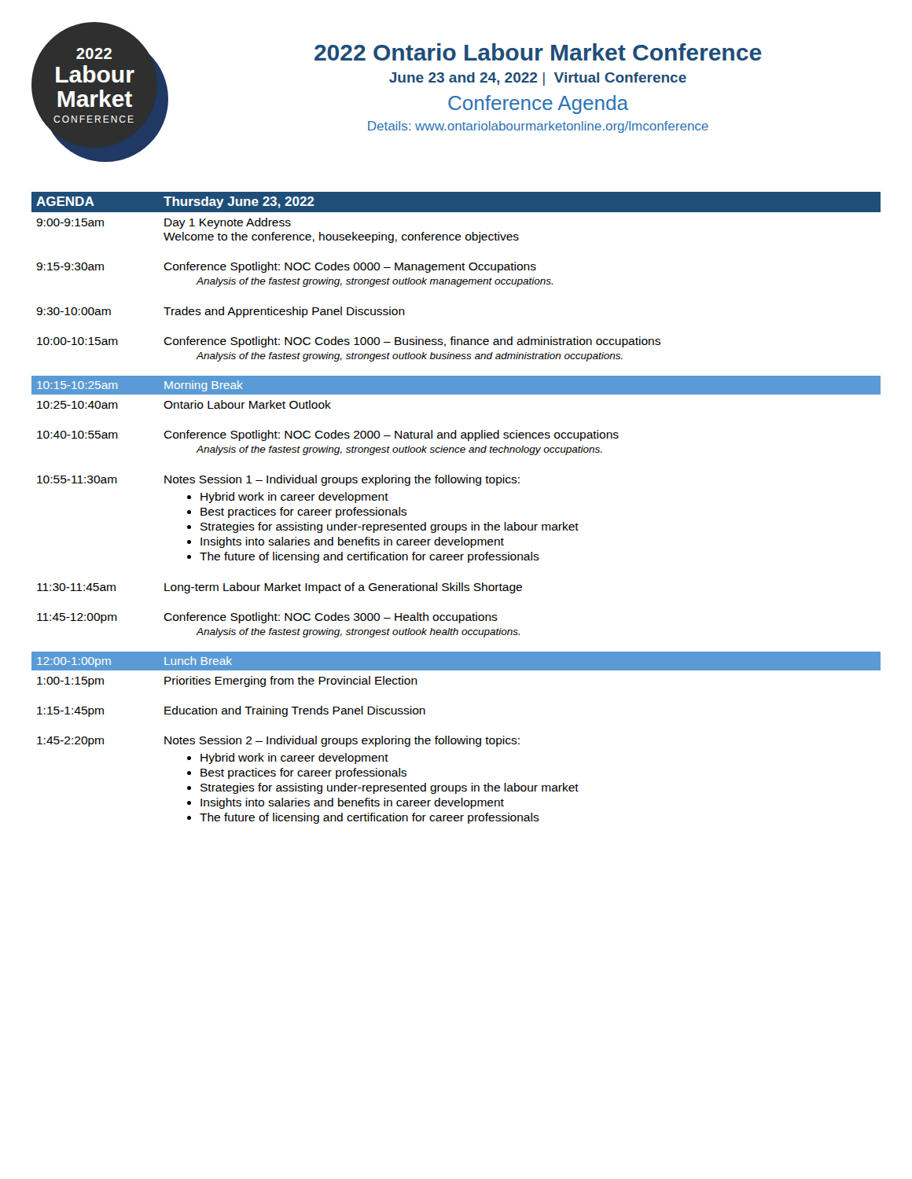2022 Labour Market CONFERENCE
2022 Ontario Labour Market Conference
June 23 and 24, 2022 | Virtual Conference
Conference Agenda
Details: www.ontariolabourmarketonline.org/lmconference
| AGENDA | Thursday June 23, 2022 |
| 9:00-9:15am | Day 1 Keynote Address Welcome to the conference, housekeeping, conference objectives |
| 9:15-9:30am | Conference Spotlight: NOC Codes 0000 – Management Occupations Analysis of the fastest growing, strongest outlook management occupations. |
| 9:30-10:00am | Trades and Apprenticeship Panel Discussion |
| 10:00-10:15am | Conference Spotlight: NOC Codes 1000 – Business, finance and administration occupations Analysis of the fastest growing, strongest outlook business and administration occupations. |
| 10:15-10:25am | Morning Break |
| 10:25-10:40am | Ontario Labour Market Outlook |
| 10:40-10:55am | Conference Spotlight: NOC Codes 2000 – Natural and applied sciences occupations Analysis of the fastest growing, strongest outlook science and technology occupations. |
| 10:55-11:30am | Notes Session 1 – Individual groups exploring the following topics: Hybrid work in career development Best practices for career professionals Strategies for assisting under-represented groups in the labour market Insights into salaries and benefits in career development The future of licensing and certification for career professionals |
| 11:30-11:45am | Long-term Labour Market Impact of a Generational Skills Shortage |
| 11:45-12:00pm | Conference Spotlight: NOC Codes 3000 – Health occupations Analysis of the fastest growing, strongest outlook health occupations. |
| 12:00-1:00pm | Lunch Break |
| 1:00-1:15pm | Priorities Emerging from the Provincial Election |
| 1:15-1:45pm | Education and Training Trends Panel Discussion |
| 1:45-2:20pm | Notes Session 2 – Individual groups exploring the following topics: Hybrid work in career development Best practices for career professionals Strategies for assisting under-represented groups in the labour market Insights into salaries and benefits in career development The future of licensing and certification for career professionals |